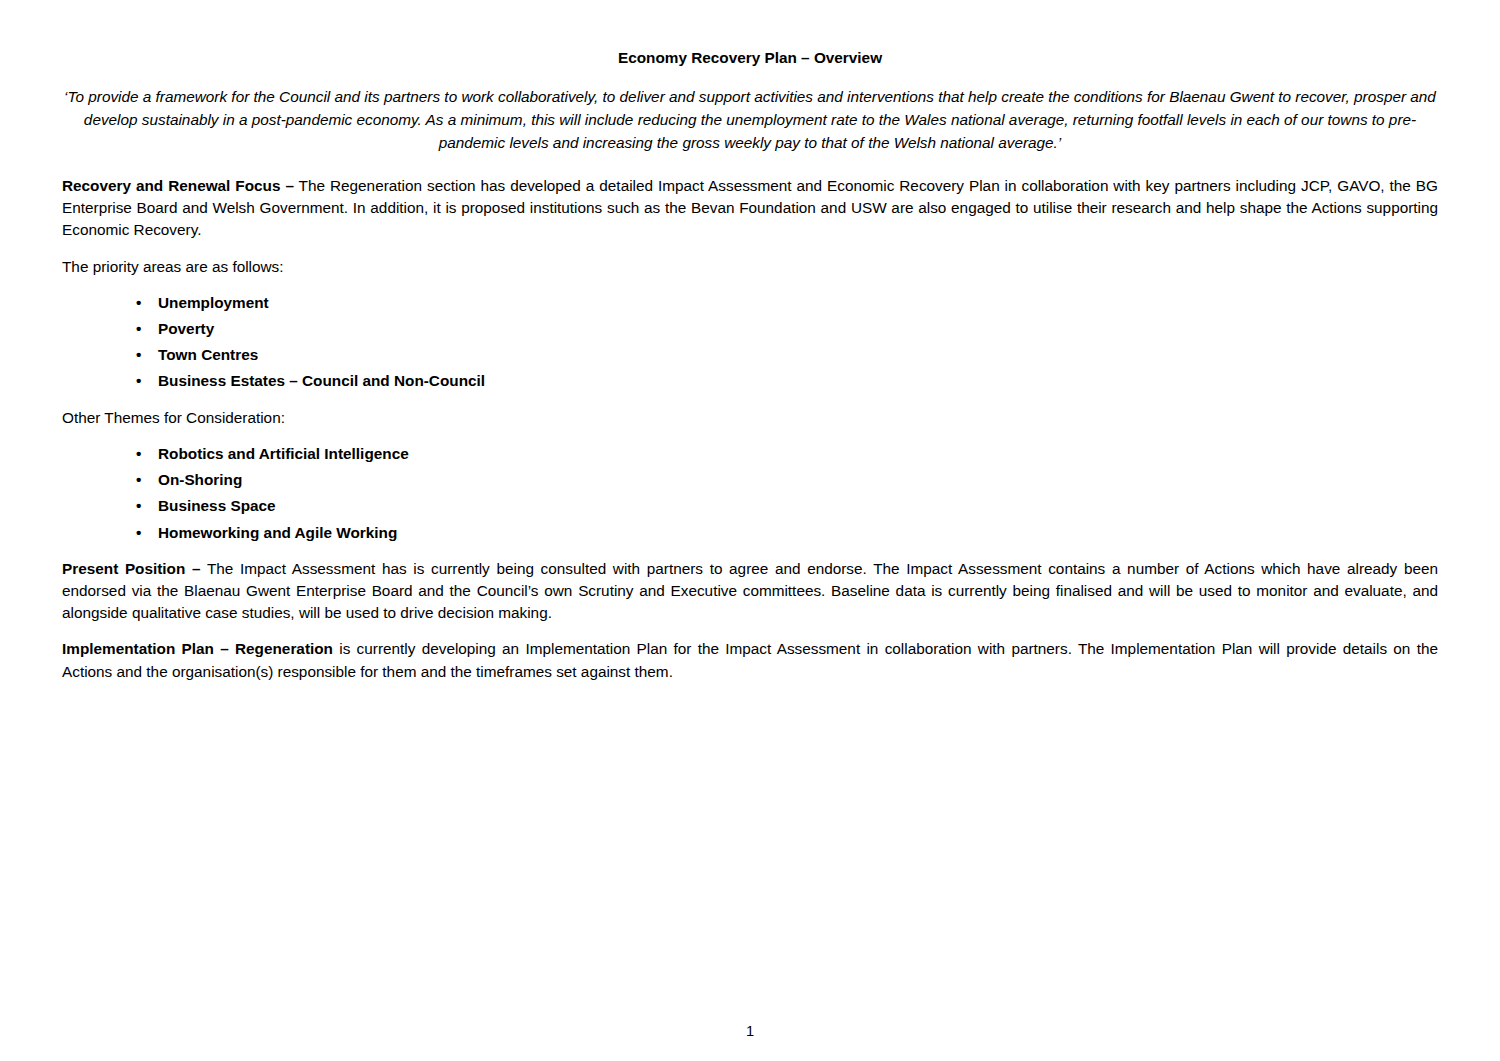Economy Recovery Plan – Overview
‘To provide a framework for the Council and its partners to work collaboratively, to deliver and support activities and interventions that help create the conditions for Blaenau Gwent to recover, prosper and develop sustainably in a post-pandemic economy. As a minimum, this will include reducing the unemployment rate to the Wales national average, returning footfall levels in each of our towns to pre-pandemic levels and increasing the gross weekly pay to that of the Welsh national average.’
Recovery and Renewal Focus – The Regeneration section has developed a detailed Impact Assessment and Economic Recovery Plan in collaboration with key partners including JCP, GAVO, the BG Enterprise Board and Welsh Government. In addition, it is proposed institutions such as the Bevan Foundation and USW are also engaged to utilise their research and help shape the Actions supporting Economic Recovery.
The priority areas are as follows:
Unemployment
Poverty
Town Centres
Business Estates – Council and Non-Council
Other Themes for Consideration:
Robotics and Artificial Intelligence
On-Shoring
Business Space
Homeworking and Agile Working
Present Position – The Impact Assessment has is currently being consulted with partners to agree and endorse. The Impact Assessment contains a number of Actions which have already been endorsed via the Blaenau Gwent Enterprise Board and the Council’s own Scrutiny and Executive committees. Baseline data is currently being finalised and will be used to monitor and evaluate, and alongside qualitative case studies, will be used to drive decision making.
Implementation Plan – Regeneration is currently developing an Implementation Plan for the Impact Assessment in collaboration with partners. The Implementation Plan will provide details on the Actions and the organisation(s) responsible for them and the timeframes set against them.
1